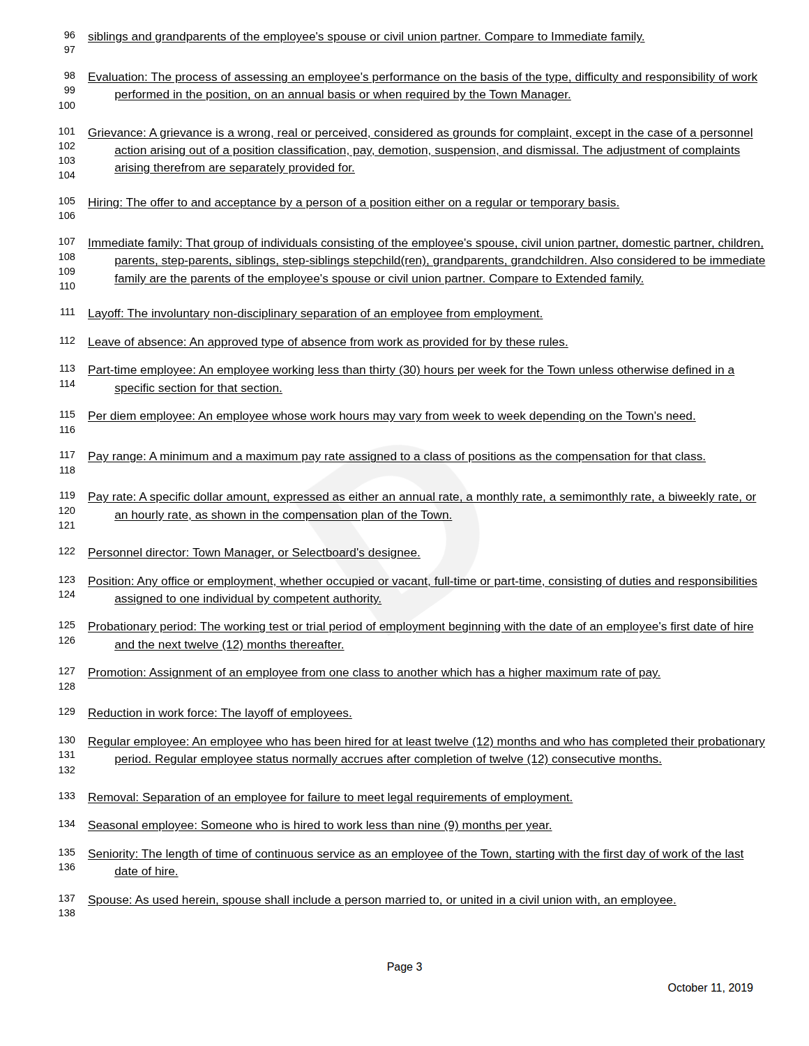D
96
97
siblings and grandparents of the employee's spouse or civil union partner. Compare to Immediate family.
98
99
100
Evaluation: The process of assessing an employee's performance on the basis of the type, difficulty and responsibility of work performed in the position, on an annual basis or when required by the Town Manager.
101
102
103
104
Grievance: A grievance is a wrong, real or perceived, considered as grounds for complaint, except in the case of a personnel action arising out of a position classification, pay, demotion, suspension, and dismissal. The adjustment of complaints arising therefrom are separately provided for.
105
106
Hiring: The offer to and acceptance by a person of a position either on a regular or temporary basis.
107
108
109
110
Immediate family: That group of individuals consisting of the employee's spouse, civil union partner, domestic partner, children, parents, step-parents, siblings, step-siblings stepchild(ren), grandparents, grandchildren. Also considered to be immediate family are the parents of the employee's spouse or civil union partner. Compare to Extended family.
111
Layoff: The involuntary non-disciplinary separation of an employee from employment.
112
Leave of absence: An approved type of absence from work as provided for by these rules.
113
114
Part-time employee: An employee working less than thirty (30) hours per week for the Town unless otherwise defined in a specific section for that section.
115
116
Per diem employee: An employee whose work hours may vary from week to week depending on the Town's need.
117
118
Pay range: A minimum and a maximum pay rate assigned to a class of positions as the compensation for that class.
119
120
121
Pay rate: A specific dollar amount, expressed as either an annual rate, a monthly rate, a semimonthly rate, a biweekly rate, or an hourly rate, as shown in the compensation plan of the Town.
122
Personnel director: Town Manager, or Selectboard's designee.
123
124
Position: Any office or employment, whether occupied or vacant, full-time or part-time, consisting of duties and responsibilities assigned to one individual by competent authority.
125
126
Probationary period: The working test or trial period of employment beginning with the date of an employee's first date of hire and the next twelve (12) months thereafter.
127
128
Promotion: Assignment of an employee from one class to another which has a higher maximum rate of pay.
129
Reduction in work force: The layoff of employees.
130
131
132
Regular employee: An employee who has been hired for at least twelve (12) months and who has completed their probationary period. Regular employee status normally accrues after completion of twelve (12) consecutive months.
133
Removal: Separation of an employee for failure to meet legal requirements of employment.
134
Seasonal employee: Someone who is hired to work less than nine (9) months per year.
135
136
Seniority: The length of time of continuous service as an employee of the Town, starting with the first day of work of the last date of hire.
137
138
Spouse: As used herein, spouse shall include a person married to, or united in a civil union with, an employee.
Page 3
October 11, 2019